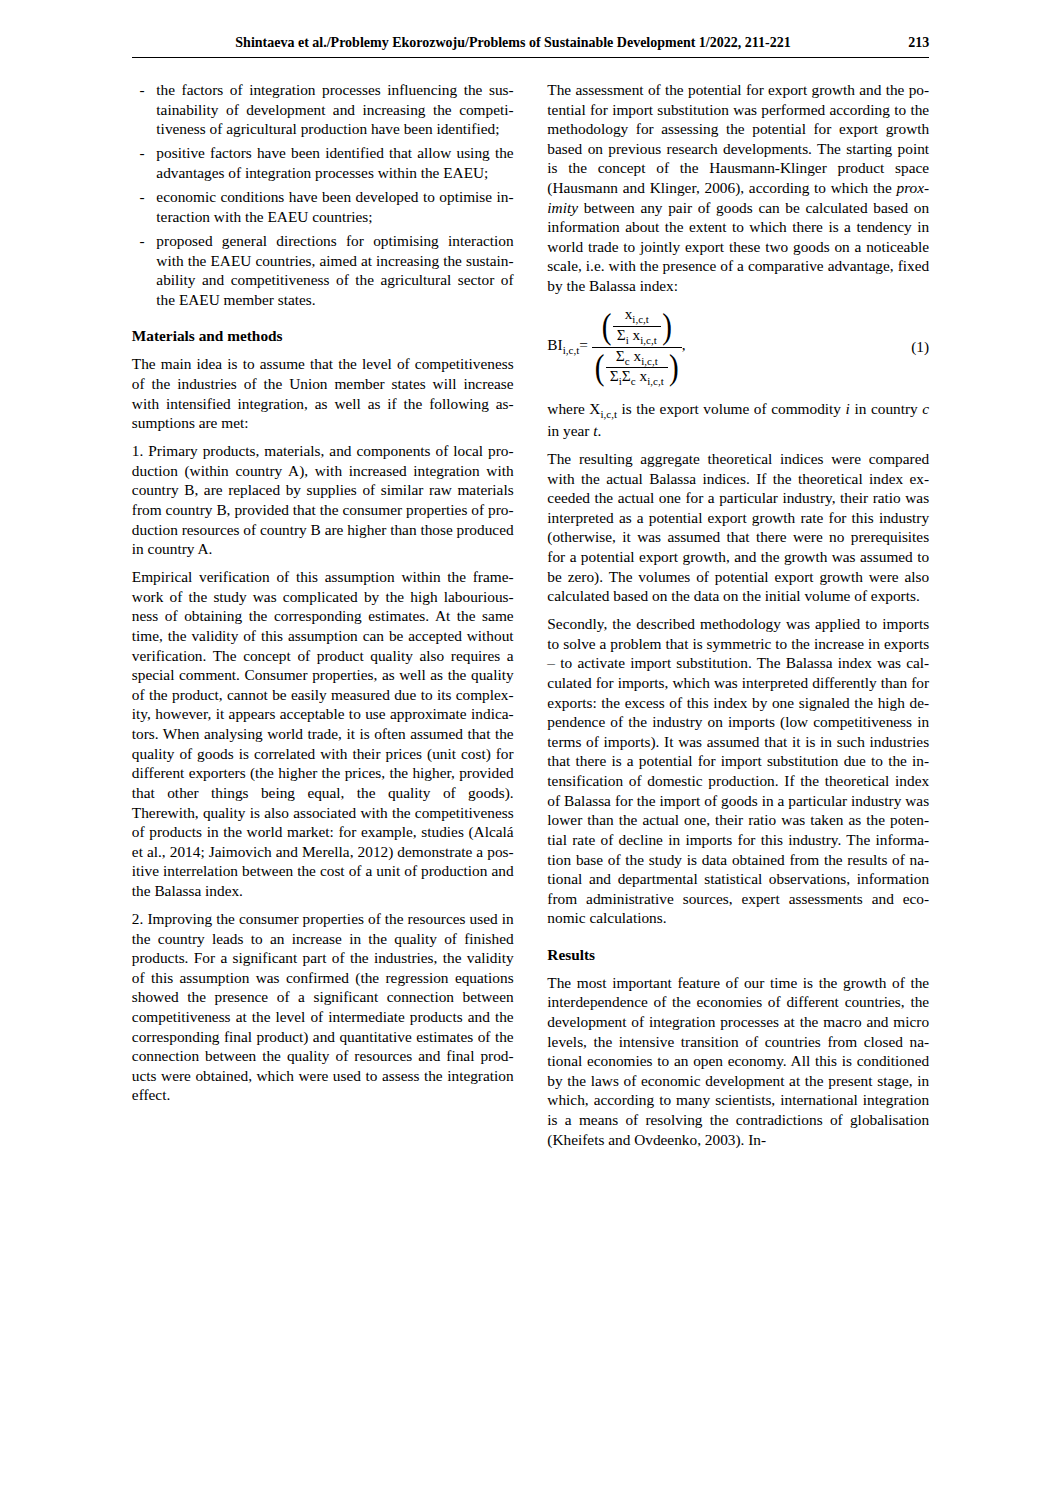Shintaeva et al./Problemy Ekorozwoju/Problems of Sustainable Development 1/2022, 211-221 213
the factors of integration processes influencing the sustainability of development and increasing the competitiveness of agricultural production have been identified;
positive factors have been identified that allow using the advantages of integration processes within the EAEU;
economic conditions have been developed to optimise interaction with the EAEU countries;
proposed general directions for optimising interaction with the EAEU countries, aimed at increasing the sustainability and competitiveness of the agricultural sector of the EAEU member states.
Materials and methods
The main idea is to assume that the level of competitiveness of the industries of the Union member states will increase with intensified integration, as well as if the following assumptions are met:
1. Primary products, materials, and components of local production (within country A), with increased integration with country B, are replaced by supplies of similar raw materials from country B, provided that the consumer properties of production resources of country B are higher than those produced in country A.
Empirical verification of this assumption within the framework of the study was complicated by the high labouriousness of obtaining the corresponding estimates. At the same time, the validity of this assumption can be accepted without verification. The concept of product quality also requires a special comment. Consumer properties, as well as the quality of the product, cannot be easily measured due to its complexity, however, it appears acceptable to use approximate indicators. When analysing world trade, it is often assumed that the quality of goods is correlated with their prices (unit cost) for different exporters (the higher the prices, the higher, provided that other things being equal, the quality of goods). Therewith, quality is also associated with the competitiveness of products in the world market: for example, studies (Alcalá et al., 2014; Jaimovich and Merella, 2012) demonstrate a positive interrelation between the cost of a unit of production and the Balassa index.
2. Improving the consumer properties of the resources used in the country leads to an increase in the quality of finished products. For a significant part of the industries, the validity of this assumption was confirmed (the regression equations showed the presence of a significant connection between competitiveness at the level of intermediate products and the corresponding final product) and quantitative estimates of the connection between the quality of resources and final products were obtained, which were used to assess the integration effect.
The assessment of the potential for export growth and the potential for import substitution was performed according to the methodology for assessing the potential for export growth based on previous research developments. The starting point is the concept of the Hausmann-Klinger product space (Hausmann and Klinger, 2006), according to which the proximity between any pair of goods can be calculated based on information about the extent to which there is a tendency in world trade to jointly export these two goods on a noticeable scale, i.e. with the presence of a comparative advantage, fixed by the Balassa index:
BIi,c,t= (xi,c,t Σi xi,c,t) (Σc xi,c,t ΣiΣc xi,c,t) , (1)
where Xi,c,t is the export volume of commodity i in country c in year t.
The resulting aggregate theoretical indices were compared with the actual Balassa indices. If the theoretical index exceeded the actual one for a particular industry, their ratio was interpreted as a potential export growth rate for this industry (otherwise, it was assumed that there were no prerequisites for a potential export growth, and the growth was assumed to be zero). The volumes of potential export growth were also calculated based on the data on the initial volume of exports.
Secondly, the described methodology was applied to imports to solve a problem that is symmetric to the increase in exports – to activate import substitution. The Balassa index was calculated for imports, which was interpreted differently than for exports: the excess of this index by one signaled the high dependence of the industry on imports (low competitiveness in terms of imports). It was assumed that it is in such industries that there is a potential for import substitution due to the intensification of domestic production. If the theoretical index of Balassa for the import of goods in a particular industry was lower than the actual one, their ratio was taken as the potential rate of decline in imports for this industry. The information base of the study is data obtained from the results of national and departmental statistical observations, information from administrative sources, expert assessments and economic calculations.
Results
The most important feature of our time is the growth of the interdependence of the economies of different countries, the development of integration processes at the macro and micro levels, the intensive transition of countries from closed national economies to an open economy. All this is conditioned by the laws of economic development at the present stage, in which, according to many scientists, international integration is a means of resolving the contradictions of globalisation (Kheifets and Ovdeenko, 2003). In-